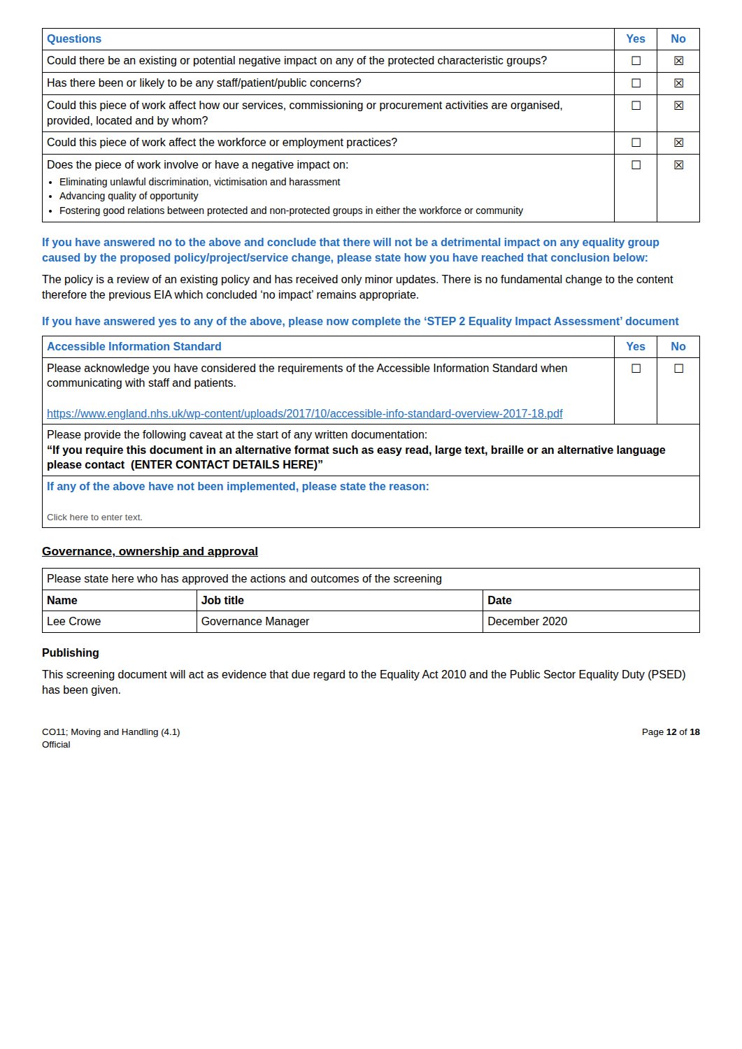| Questions | Yes | No |
| --- | --- | --- |
| Could there be an existing or potential negative impact on any of the protected characteristic groups? | ☐ | ☒ |
| Has there been or likely to be any staff/patient/public concerns? | ☐ | ☒ |
| Could this piece of work affect how our services, commissioning or procurement activities are organised, provided, located and by whom? | ☐ | ☒ |
| Could this piece of work affect the workforce or employment practices? | ☐ | ☒ |
| Does the piece of work involve or have a negative impact on: Eliminating unlawful discrimination, victimisation and harassment Advancing quality of opportunity Fostering good relations between protected and non-protected groups in either the workforce or community | ☐ | ☒ |
If you have answered no to the above and conclude that there will not be a detrimental impact on any equality group caused by the proposed policy/project/service change, please state how you have reached that conclusion below:
The policy is a review of an existing policy and has received only minor updates. There is no fundamental change to the content therefore the previous EIA which concluded ‘no impact’ remains appropriate.
If you have answered yes to any of the above, please now complete the ‘STEP 2 Equality Impact Assessment’ document
| Accessible Information Standard | Yes | No |
| --- | --- | --- |
| Please acknowledge you have considered the requirements of the Accessible Information Standard when communicating with staff and patients. https://www.england.nhs.uk/wp-content/uploads/2017/10/accessible-info-standard-overview-2017-18.pdf | ☐ | ☐ |
| Please provide the following caveat at the start of any written documentation: “If you require this document in an alternative format such as easy read, large text, braille or an alternative language please contact (ENTER CONTACT DETAILS HERE)” |
| If any of the above have not been implemented, please state the reason: Click here to enter text. |
Governance, ownership and approval
| Please state here who has approved the actions and outcomes of the screening |
| Name | Job title | Date |
| Lee Crowe | Governance Manager | December 2020 |
Publishing
This screening document will act as evidence that due regard to the Equality Act 2010 and the Public Sector Equality Duty (PSED) has been given.
CO11; Moving and Handling (4.1)
Official
Page 12 of 18